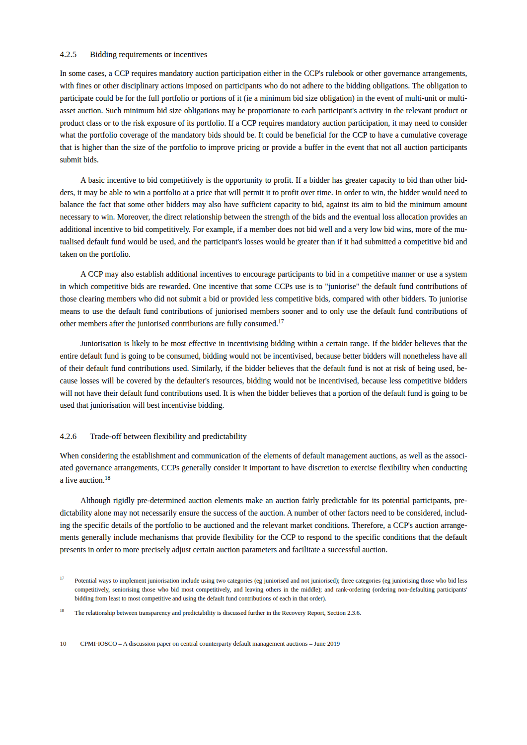4.2.5 Bidding requirements or incentives
In some cases, a CCP requires mandatory auction participation either in the CCP's rulebook or other governance arrangements, with fines or other disciplinary actions imposed on participants who do not adhere to the bidding obligations. The obligation to participate could be for the full portfolio or portions of it (ie a minimum bid size obligation) in the event of multi-unit or multi-asset auction. Such minimum bid size obligations may be proportionate to each participant's activity in the relevant product or product class or to the risk exposure of its portfolio. If a CCP requires mandatory auction participation, it may need to consider what the portfolio coverage of the mandatory bids should be. It could be beneficial for the CCP to have a cumulative coverage that is higher than the size of the portfolio to improve pricing or provide a buffer in the event that not all auction participants submit bids.
A basic incentive to bid competitively is the opportunity to profit. If a bidder has greater capacity to bid than other bidders, it may be able to win a portfolio at a price that will permit it to profit over time. In order to win, the bidder would need to balance the fact that some other bidders may also have sufficient capacity to bid, against its aim to bid the minimum amount necessary to win. Moreover, the direct relationship between the strength of the bids and the eventual loss allocation provides an additional incentive to bid competitively. For example, if a member does not bid well and a very low bid wins, more of the mutualised default fund would be used, and the participant's losses would be greater than if it had submitted a competitive bid and taken on the portfolio.
A CCP may also establish additional incentives to encourage participants to bid in a competitive manner or use a system in which competitive bids are rewarded. One incentive that some CCPs use is to "juniorise" the default fund contributions of those clearing members who did not submit a bid or provided less competitive bids, compared with other bidders. To juniorise means to use the default fund contributions of juniorised members sooner and to only use the default fund contributions of other members after the juniorised contributions are fully consumed.17
Juniorisation is likely to be most effective in incentivising bidding within a certain range. If the bidder believes that the entire default fund is going to be consumed, bidding would not be incentivised, because better bidders will nonetheless have all of their default fund contributions used. Similarly, if the bidder believes that the default fund is not at risk of being used, because losses will be covered by the defaulter's resources, bidding would not be incentivised, because less competitive bidders will not have their default fund contributions used. It is when the bidder believes that a portion of the default fund is going to be used that juniorisation will best incentivise bidding.
4.2.6 Trade-off between flexibility and predictability
When considering the establishment and communication of the elements of default management auctions, as well as the associated governance arrangements, CCPs generally consider it important to have discretion to exercise flexibility when conducting a live auction.18
Although rigidly pre-determined auction elements make an auction fairly predictable for its potential participants, predictability alone may not necessarily ensure the success of the auction. A number of other factors need to be considered, including the specific details of the portfolio to be auctioned and the relevant market conditions. Therefore, a CCP's auction arrangements generally include mechanisms that provide flexibility for the CCP to respond to the specific conditions that the default presents in order to more precisely adjust certain auction parameters and facilitate a successful auction.
17
Potential ways to implement juniorisation include using two categories (eg juniorised and not juniorised); three categories (eg juniorising those who bid less competitively, seniorising those who bid most competitively, and leaving others in the middle); and rank-ordering (ordering non-defaulting participants' bidding from least to most competitive and using the default fund contributions of each in that order).
18
The relationship between transparency and predictability is discussed further in the Recovery Report, Section 2.3.6.
10
CPMI-IOSCO – A discussion paper on central counterparty default management auctions – June 2019